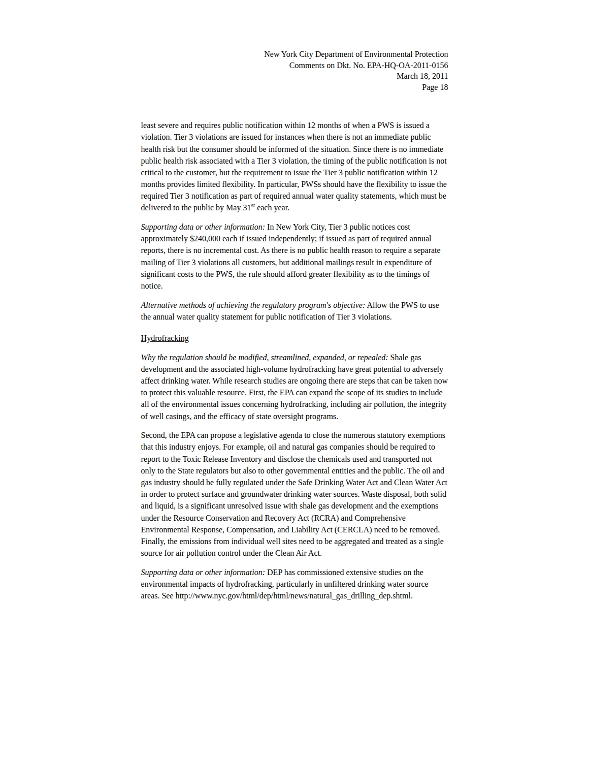New York City Department of Environmental Protection
Comments on Dkt. No. EPA-HQ-OA-2011-0156
March 18, 2011
Page 18
least severe and requires public notification within 12 months of when a PWS is issued a violation. Tier 3 violations are issued for instances when there is not an immediate public health risk but the consumer should be informed of the situation. Since there is no immediate public health risk associated with a Tier 3 violation, the timing of the public notification is not critical to the customer, but the requirement to issue the Tier 3 public notification within 12 months provides limited flexibility. In particular, PWSs should have the flexibility to issue the required Tier 3 notification as part of required annual water quality statements, which must be delivered to the public by May 31st each year.
Supporting data or other information: In New York City, Tier 3 public notices cost approximately $240,000 each if issued independently; if issued as part of required annual reports, there is no incremental cost. As there is no public health reason to require a separate mailing of Tier 3 violations all customers, but additional mailings result in expenditure of significant costs to the PWS, the rule should afford greater flexibility as to the timings of notice.
Alternative methods of achieving the regulatory program's objective: Allow the PWS to use the annual water quality statement for public notification of Tier 3 violations.
Hydrofracking
Why the regulation should be modified, streamlined, expanded, or repealed: Shale gas development and the associated high-volume hydrofracking have great potential to adversely affect drinking water. While research studies are ongoing there are steps that can be taken now to protect this valuable resource. First, the EPA can expand the scope of its studies to include all of the environmental issues concerning hydrofracking, including air pollution, the integrity of well casings, and the efficacy of state oversight programs.
Second, the EPA can propose a legislative agenda to close the numerous statutory exemptions that this industry enjoys. For example, oil and natural gas companies should be required to report to the Toxic Release Inventory and disclose the chemicals used and transported not only to the State regulators but also to other governmental entities and the public. The oil and gas industry should be fully regulated under the Safe Drinking Water Act and Clean Water Act in order to protect surface and groundwater drinking water sources. Waste disposal, both solid and liquid, is a significant unresolved issue with shale gas development and the exemptions under the Resource Conservation and Recovery Act (RCRA) and Comprehensive Environmental Response, Compensation, and Liability Act (CERCLA) need to be removed. Finally, the emissions from individual well sites need to be aggregated and treated as a single source for air pollution control under the Clean Air Act.
Supporting data or other information: DEP has commissioned extensive studies on the environmental impacts of hydrofracking, particularly in unfiltered drinking water source areas. See http://www.nyc.gov/html/dep/html/news/natural_gas_drilling_dep.shtml.